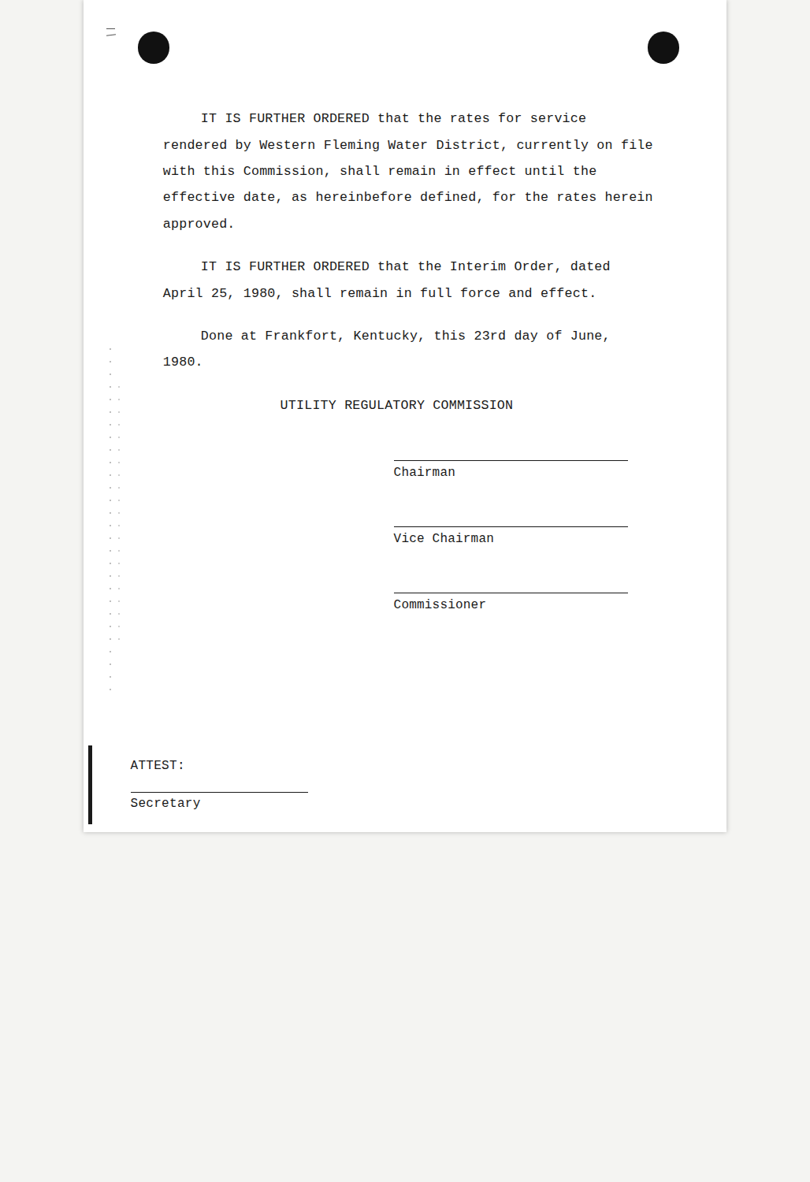IT IS FURTHER ORDERED that the rates for service rendered by Western Fleming Water District, currently on file with this Commission, shall remain in effect until the effective date, as hereinbefore defined, for the rates herein approved.
IT IS FURTHER ORDERED that the Interim Order, dated April 25, 1980, shall remain in full force and effect.
Done at Frankfort, Kentucky, this 23rd day of June, 1980.
UTILITY REGULATORY COMMISSION
Chairman
Vice Chairman
Commissioner
ATTEST:
Secretary